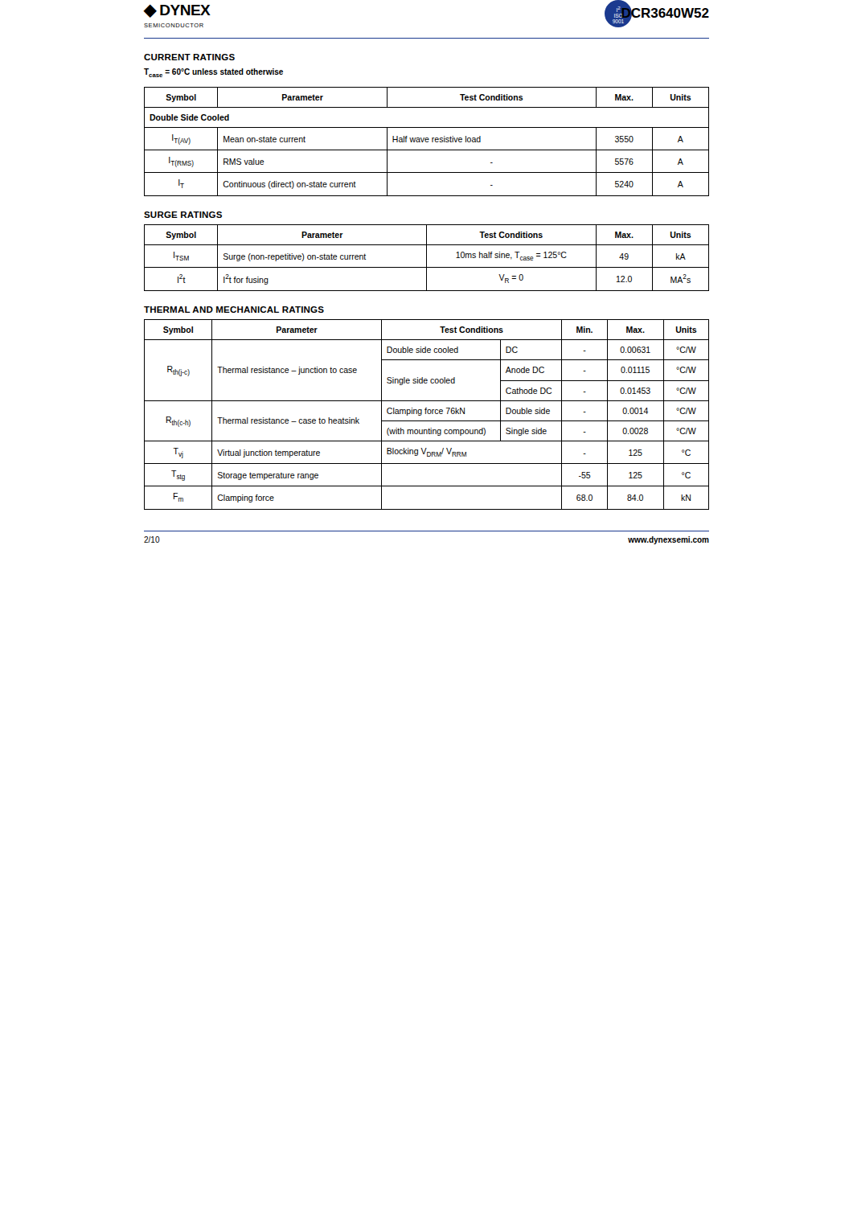◆ DY NEX
SEMICONDUCTOR
I2
ISO
9001
DCR3640W52
CURRENT RATINGS
Tcase = 60°C unless stated otherwise
| Symbol | Parameter | Test Conditions | Max. | Units |
| --- | --- | --- | --- | --- |
| Double Side Cooled |
| I T(AV) | Mean on-state current | Half wave resistive load | 3550 | A |
| I T(RMS) | RMS value | - | 5576 | A |
| I T | Continuous (direct) on-state current | - | 5240 | A |
SURGE RATINGS
| Symbol | Parameter | Test Conditions | Max. | Units |
| --- | --- | --- | --- | --- |
| I TSM | Surge (non-repetitive) on-state current | 10ms half sine, T case = 125°C | 49 | kA |
| I 2 t | I 2 t for fusing | V R = 0 | 12.0 | MA 2 s |
THERMAL AND MECHANICAL RATINGS
| Symbol | Parameter | Test Conditions | Min. | Max. | Units |
| --- | --- | --- | --- | --- | --- |
| R th(j-c) | Thermal resistance – junction to case | Double side cooled | DC | - | 0.00631 | °C/W |
| Single side cooled | Anode DC | - | 0.01115 | °C/W |
| Cathode DC | - | 0.01453 | °C/W |
| R th(c-h) | Thermal resistance – case to heatsink | Clamping force 76kN | Double side | - | 0.0014 | °C/W |
| (with mounting compound) | Single side | - | 0.0028 | °C/W |
| T vj | Virtual junction temperature | Blocking V DRM / V RRM | - | 125 | °C |
| T stg | Storage temperature range | | -55 | 125 | °C |
| F m | Clamping force | | 68.0 | 84.0 | kN |
2/10
www.dynexsemi.com